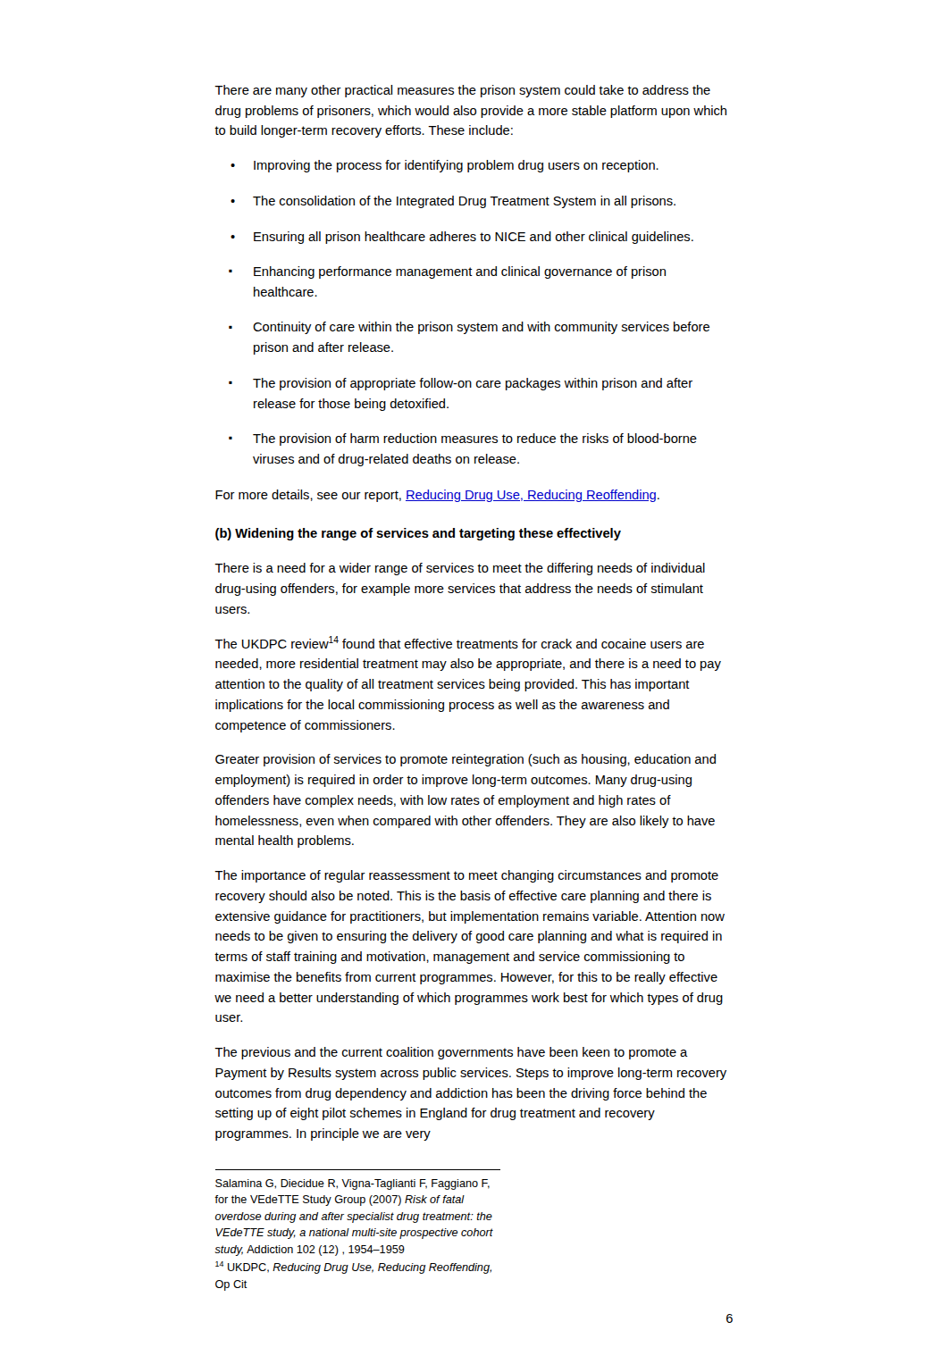There are many other practical measures the prison system could take to address the drug problems of prisoners, which would also provide a more stable platform upon which to build longer-term recovery efforts. These include:
Improving the process for identifying problem drug users on reception.
The consolidation of the Integrated Drug Treatment System in all prisons.
Ensuring all prison healthcare adheres to NICE and other clinical guidelines.
Enhancing performance management and clinical governance of prison healthcare.
Continuity of care within the prison system and with community services before prison and after release.
The provision of appropriate follow-on care packages within prison and after release for those being detoxified.
The provision of harm reduction measures to reduce the risks of blood-borne viruses and of drug-related deaths on release.
For more details, see our report, Reducing Drug Use, Reducing Reoffending.
(b) Widening the range of services and targeting these effectively
There is a need for a wider range of services to meet the differing needs of individual drug-using offenders, for example more services that address the needs of stimulant users.
The UKDPC review14 found that effective treatments for crack and cocaine users are needed, more residential treatment may also be appropriate, and there is a need to pay attention to the quality of all treatment services being provided. This has important implications for the local commissioning process as well as the awareness and competence of commissioners.
Greater provision of services to promote reintegration (such as housing, education and employment) is required in order to improve long-term outcomes. Many drug-using offenders have complex needs, with low rates of employment and high rates of homelessness, even when compared with other offenders. They are also likely to have mental health problems.
The importance of regular reassessment to meet changing circumstances and promote recovery should also be noted. This is the basis of effective care planning and there is extensive guidance for practitioners, but implementation remains variable. Attention now needs to be given to ensuring the delivery of good care planning and what is required in terms of staff training and motivation, management and service commissioning to maximise the benefits from current programmes. However, for this to be really effective we need a better understanding of which programmes work best for which types of drug user.
The previous and the current coalition governments have been keen to promote a Payment by Results system across public services. Steps to improve long-term recovery outcomes from drug dependency and addiction has been the driving force behind the setting up of eight pilot schemes in England for drug treatment and recovery programmes. In principle we are very
Salamina G, Diecidue R, Vigna-Taglianti F, Faggiano F, for the VEdeTTE Study Group (2007) Risk of fatal overdose during and after specialist drug treatment: the VEdeTTE study, a national multi-site prospective cohort study, Addiction 102 (12) , 1954–1959
14 UKDPC, Reducing Drug Use, Reducing Reoffending, Op Cit
6